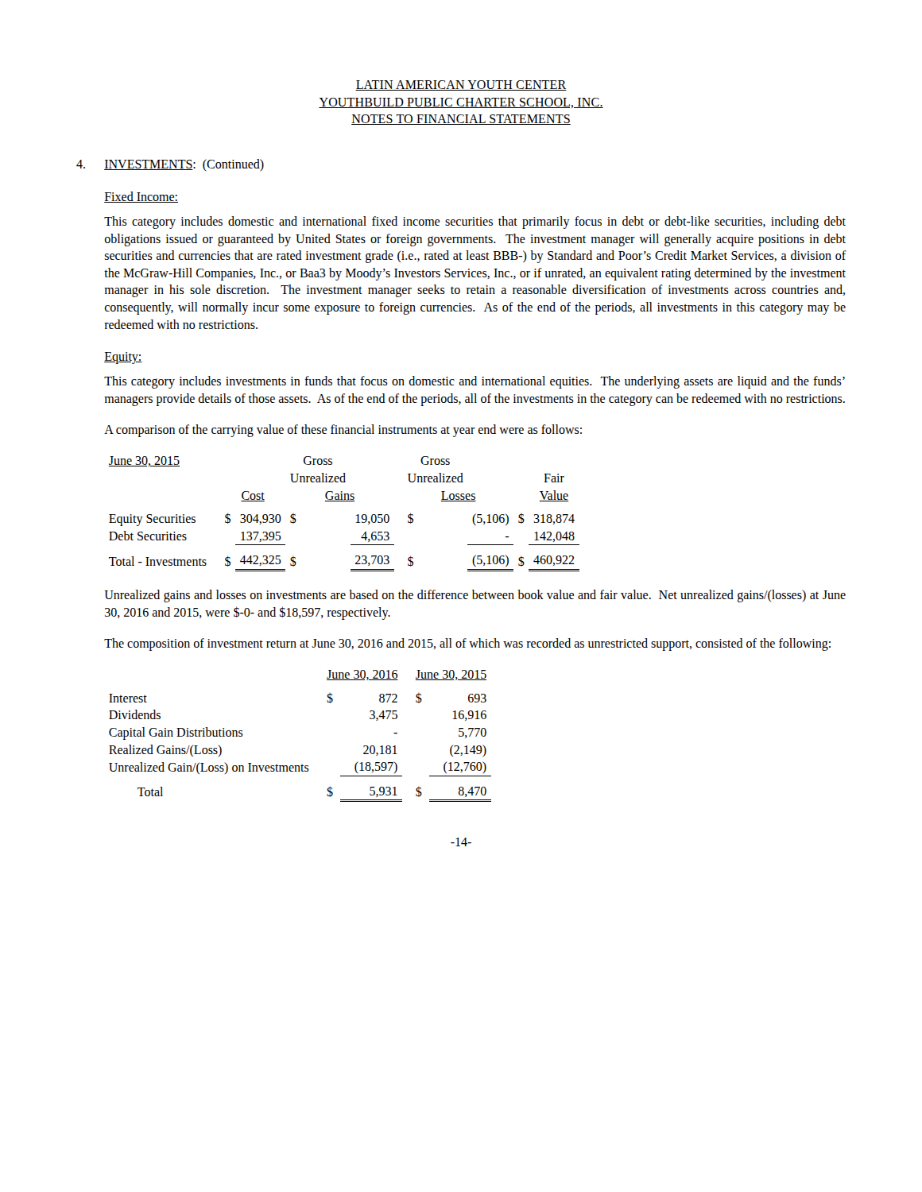LATIN AMERICAN YOUTH CENTER
YOUTHBUILD PUBLIC CHARTER SCHOOL, INC.
NOTES TO FINANCIAL STATEMENTS
4. INVESTMENTS: (Continued)
Fixed Income:
This category includes domestic and international fixed income securities that primarily focus in debt or debt-like securities, including debt obligations issued or guaranteed by United States or foreign governments. The investment manager will generally acquire positions in debt securities and currencies that are rated investment grade (i.e., rated at least BBB-) by Standard and Poor’s Credit Market Services, a division of the McGraw-Hill Companies, Inc., or Baa3 by Moody’s Investors Services, Inc., or if unrated, an equivalent rating determined by the investment manager in his sole discretion. The investment manager seeks to retain a reasonable diversification of investments across countries and, consequently, will normally incur some exposure to foreign currencies. As of the end of the periods, all investments in this category may be redeemed with no restrictions.
Equity:
This category includes investments in funds that focus on domestic and international equities. The underlying assets are liquid and the funds’ managers provide details of those assets. As of the end of the periods, all of the investments in the category can be redeemed with no restrictions.
A comparison of the carrying value of these financial instruments at year end were as follows:
| June 30, 2015 | | | | Gross | | | Gross | | | |
| | | | | Unrealized | | | Unrealized | | | Fair |
| | | Cost | Gains | | Losses | | Value |
| Equity Securities | | $ | 304,930 | $ | 19,050 | | $ | (5,106) | $ | 318,874 |
| Debt Securities | | | 137,395 | | 4,653 | | | - | | 142,048 |
| Total - Investments | | $ | 442,325 | $ | 23,703 | | $ | (5,106) | $ | 460,922 |
Unrealized gains and losses on investments are based on the difference between book value and fair value. Net unrealized gains/(losses) at June 30, 2016 and 2015, were $-0- and $18,597, respectively.
The composition of investment return at June 30, 2016 and 2015, all of which was recorded as unrestricted support, consisted of the following:
| | | June 30, 2016 | | June 30, 2015 |
| Interest | | $ | 872 | | $ | 693 |
| Dividends | | | 3,475 | | | 16,916 |
| Capital Gain Distributions | | | - | | | 5,770 |
| Realized Gains/(Loss) | | | 20,181 | | | (2,149) |
| Unrealized Gain/(Loss) on Investments | | | (18,597) | | | (12,760) |
| Total | | $ | 5,931 | | $ | 8,470 |
-14-